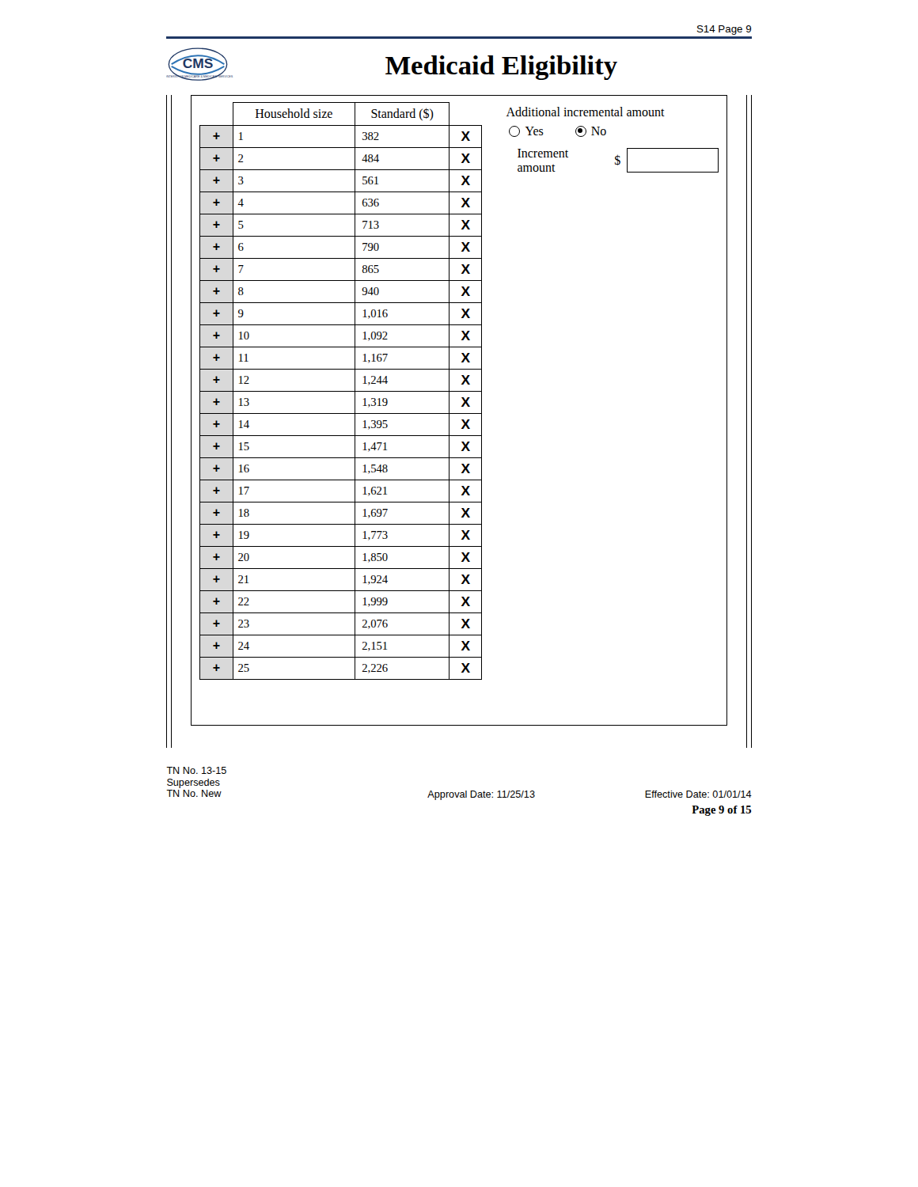S14 Page 9
CMS CENTERS FOR MEDICARE & MEDICAID SERVICES
Medicaid Eligibility
| | Household size | Standard ($) | |
| --- | --- | --- | --- |
| + | 1 | 382 | X |
| + | 2 | 484 | X |
| + | 3 | 561 | X |
| + | 4 | 636 | X |
| + | 5 | 713 | X |
| + | 6 | 790 | X |
| + | 7 | 865 | X |
| + | 8 | 940 | X |
| + | 9 | 1,016 | X |
| + | 10 | 1,092 | X |
| + | 11 | 1,167 | X |
| + | 12 | 1,244 | X |
| + | 13 | 1,319 | X |
| + | 14 | 1,395 | X |
| + | 15 | 1,471 | X |
| + | 16 | 1,548 | X |
| + | 17 | 1,621 | X |
| + | 18 | 1,697 | X |
| + | 19 | 1,773 | X |
| + | 20 | 1,850 | X |
| + | 21 | 1,924 | X |
| + | 22 | 1,999 | X |
| + | 23 | 2,076 | X |
| + | 24 | 2,151 | X |
| + | 25 | 2,226 | X |
Additional incremental amount
Yes No
Increment amount $
TN No. 13-15
Supersedes
TN No. New
Approval Date: 11/25/13
Effective Date: 01/01/14
Page 9 of 15